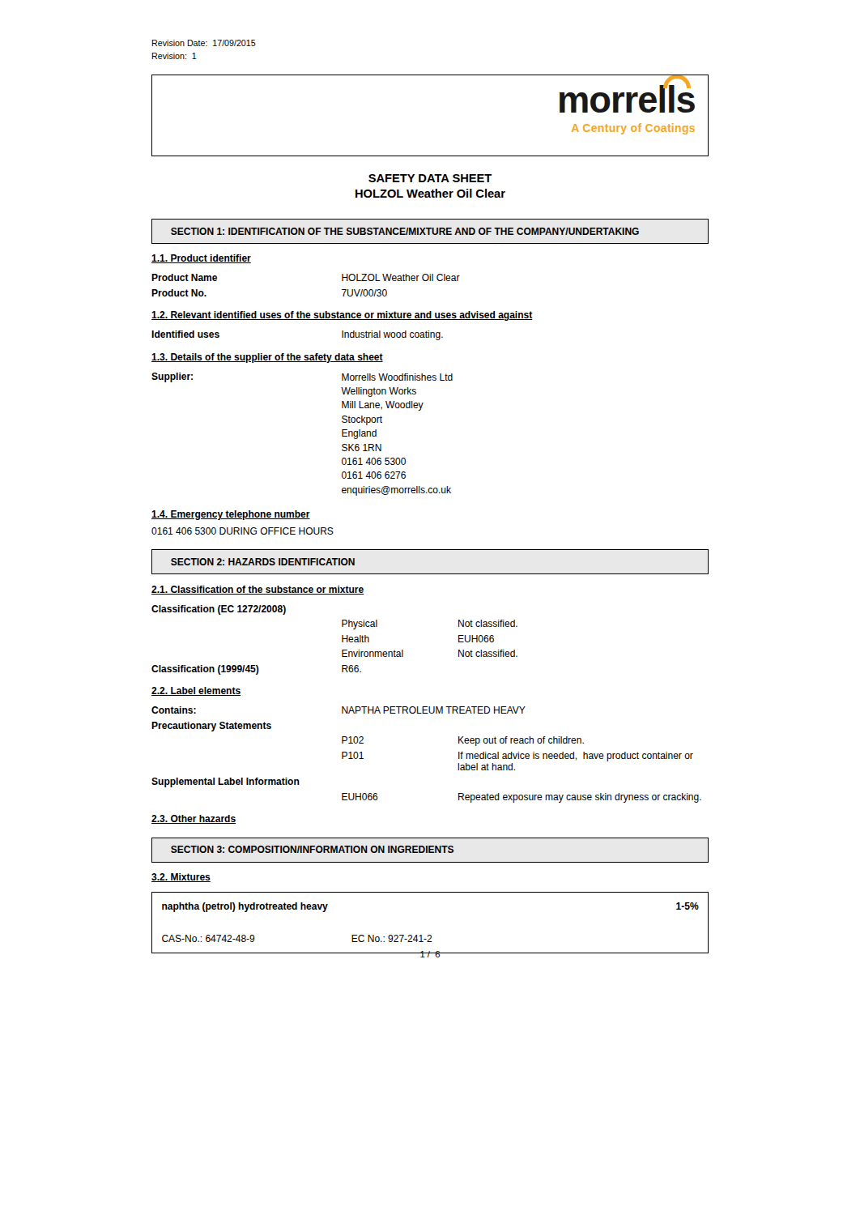Revision Date: 17/09/2015
Revision: 1
morrells
A Century of Coatings
SAFETY DATA SHEET
HOLZOL Weather Oil Clear
SECTION 1: IDENTIFICATION OF THE SUBSTANCE/MIXTURE AND OF THE COMPANY/UNDERTAKING
1.1. Product identifier
| Product Name | HOLZOL Weather Oil Clear |
| Product No. | 7UV/00/30 |
1.2. Relevant identified uses of the substance or mixture and uses advised against
| Identified uses | Industrial wood coating. |
1.3. Details of the supplier of the safety data sheet
| Supplier: | Morrells Woodfinishes Ltd Wellington Works Mill Lane, Woodley Stockport England SK6 1RN 0161 406 5300 0161 406 6276 enquiries@morrells.co.uk |
1.4. Emergency telephone number
0161 406 5300 DURING OFFICE HOURS
SECTION 2: HAZARDS IDENTIFICATION
2.1. Classification of the substance or mixture
| Classification (EC 1272/2008) | | |
| | Physical | Not classified. |
| | Health | EUH066 |
| | Environmental | Not classified. |
| Classification (1999/45) | R66. | |
2.2. Label elements
| Contains: | NAPTHA PETROLEUM TREATED HEAVY |
| Precautionary Statements | | |
| | P102 | Keep out of reach of children. |
| | P101 | If medical advice is needed, have product container or label at hand. |
| Supplemental Label Information | | |
| | EUH066 | Repeated exposure may cause skin dryness or cracking. |
2.3. Other hazards
SECTION 3: COMPOSITION/INFORMATION ON INGREDIENTS
3.2. Mixtures
naphtha (petrol) hydrotreated heavy 1-5%
CAS-No.: 64742-48-9 EC No.: 927-241-2
1 / 6